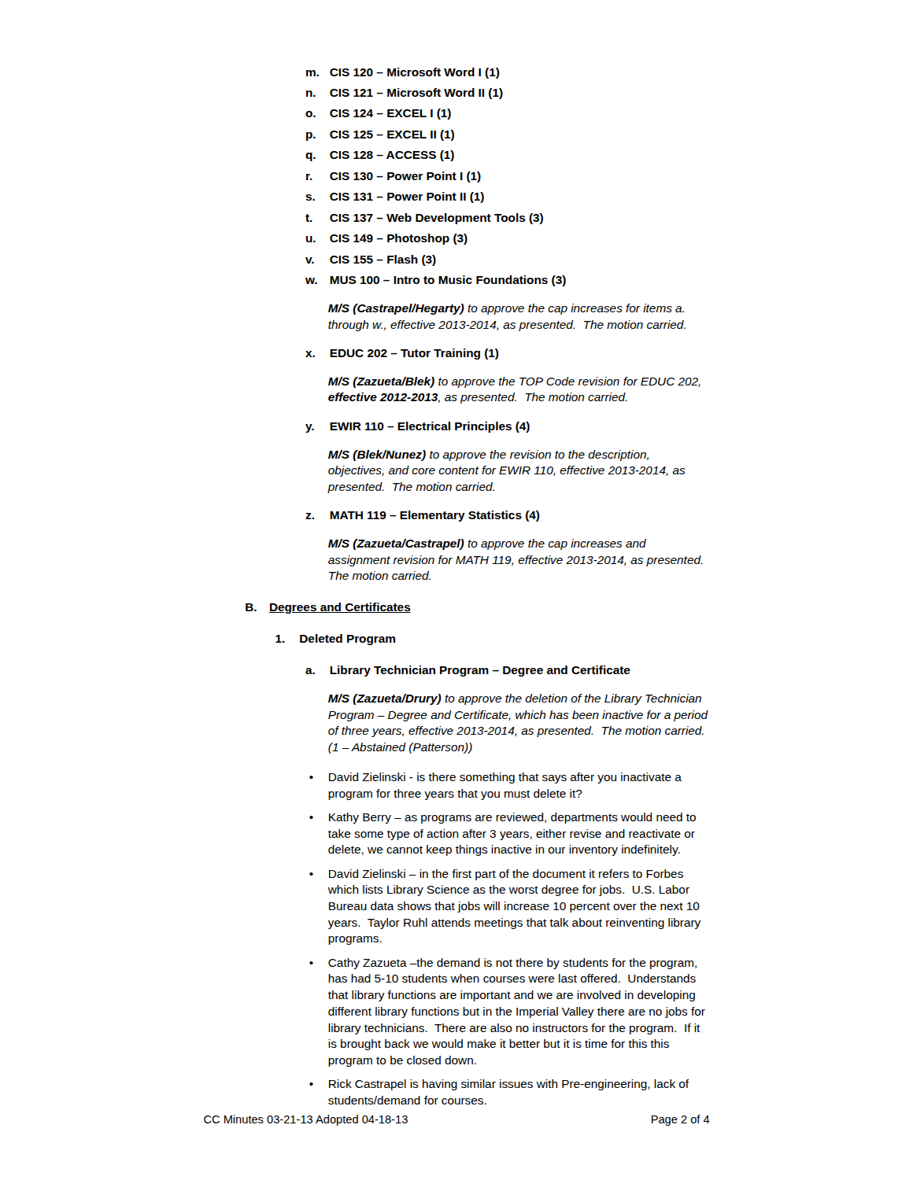m. CIS 120 – Microsoft Word I (1)
n. CIS 121 – Microsoft Word II (1)
o. CIS 124 – EXCEL I (1)
p. CIS 125 – EXCEL II (1)
q. CIS 128 – ACCESS (1)
r. CIS 130 – Power Point I (1)
s. CIS 131 – Power Point II (1)
t. CIS 137 – Web Development Tools (3)
u. CIS 149 – Photoshop (3)
v. CIS 155 – Flash (3)
w. MUS 100 – Intro to Music Foundations (3)
M/S (Castrapel/Hegarty) to approve the cap increases for items a. through w., effective 2013-2014, as presented. The motion carried.
x. EDUC 202 – Tutor Training (1)
M/S (Zazueta/Blek) to approve the TOP Code revision for EDUC 202, effective 2012-2013, as presented. The motion carried.
y. EWIR 110 – Electrical Principles (4)
M/S (Blek/Nunez) to approve the revision to the description, objectives, and core content for EWIR 110, effective 2013-2014, as presented. The motion carried.
z. MATH 119 – Elementary Statistics (4)
M/S (Zazueta/Castrapel) to approve the cap increases and assignment revision for MATH 119, effective 2013-2014, as presented. The motion carried.
B. Degrees and Certificates
1. Deleted Program
a. Library Technician Program – Degree and Certificate
M/S (Zazueta/Drury) to approve the deletion of the Library Technician Program – Degree and Certificate, which has been inactive for a period of three years, effective 2013-2014, as presented. The motion carried. (1 – Abstained (Patterson))
David Zielinski - is there something that says after you inactivate a program for three years that you must delete it?
Kathy Berry – as programs are reviewed, departments would need to take some type of action after 3 years, either revise and reactivate or delete, we cannot keep things inactive in our inventory indefinitely.
David Zielinski – in the first part of the document it refers to Forbes which lists Library Science as the worst degree for jobs. U.S. Labor Bureau data shows that jobs will increase 10 percent over the next 10 years. Taylor Ruhl attends meetings that talk about reinventing library programs.
Cathy Zazueta –the demand is not there by students for the program, has had 5-10 students when courses were last offered. Understands that library functions are important and we are involved in developing different library functions but in the Imperial Valley there are no jobs for library technicians. There are also no instructors for the program. If it is brought back we would make it better but it is time for this this program to be closed down.
Rick Castrapel is having similar issues with Pre-engineering, lack of students/demand for courses.
CC Minutes 03-21-13 Adopted 04-18-13 Page 2 of 4